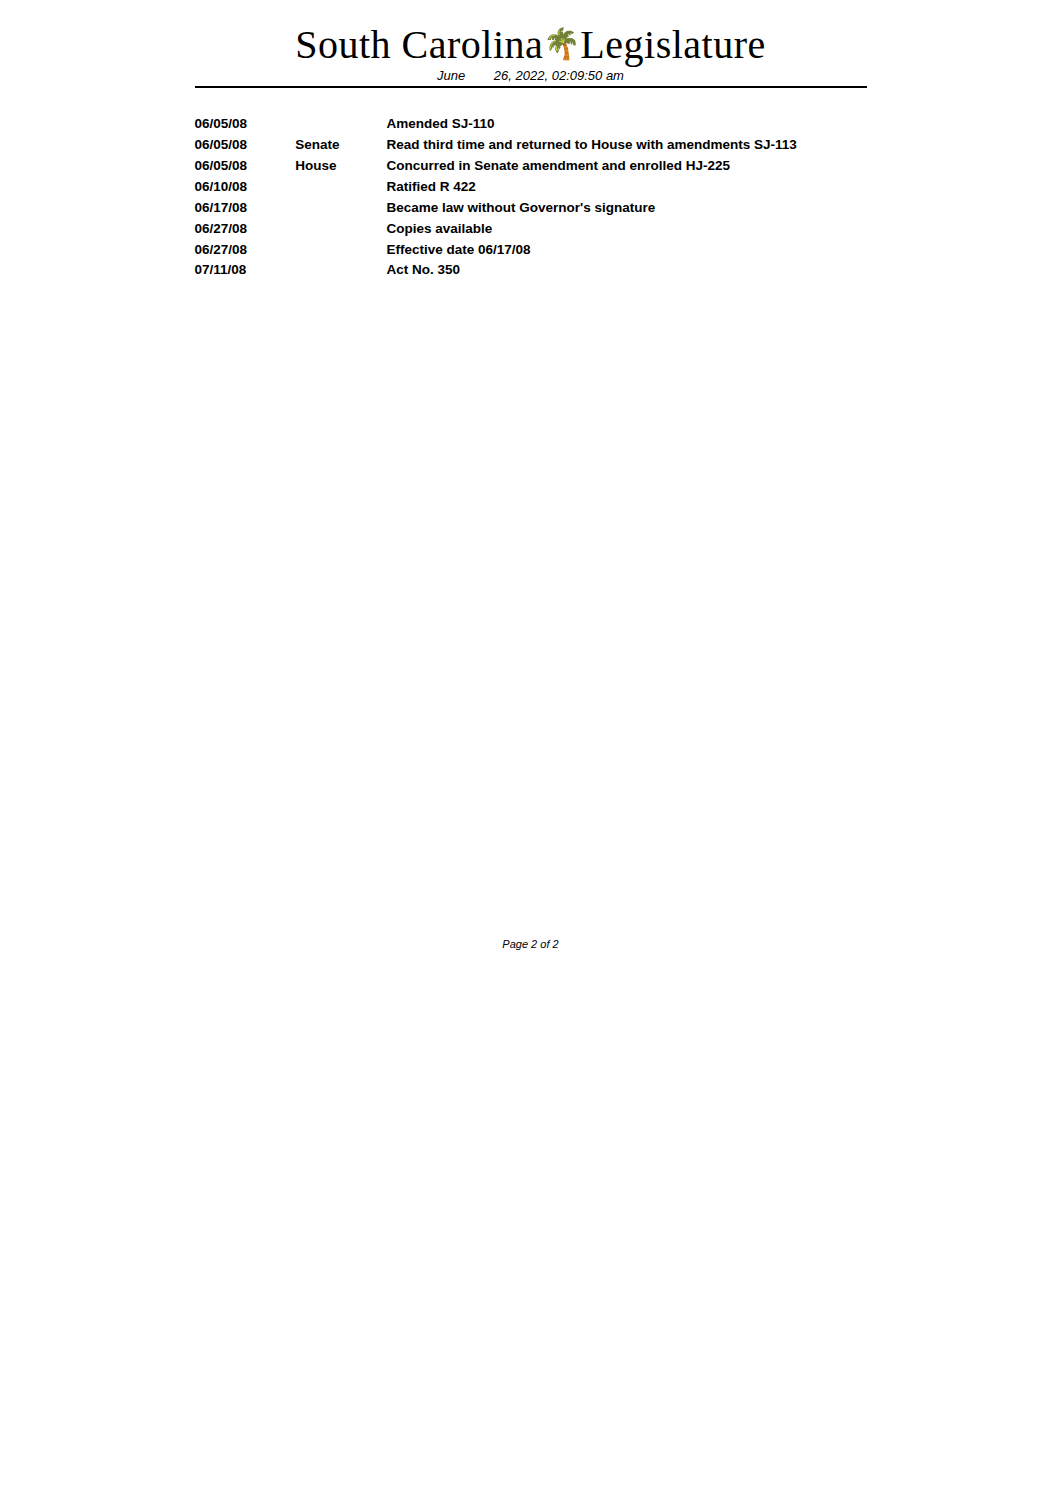South Carolina🌴Legislature
June 26, 2022, 02:09:50 am
| 06/05/08 | | Amended SJ-110 |
| 06/05/08 | Senate | Read third time and returned to House with amendments SJ-113 |
| 06/05/08 | House | Concurred in Senate amendment and enrolled HJ-225 |
| 06/10/08 | | Ratified R 422 |
| 06/17/08 | | Became law without Governor's signature |
| 06/27/08 | | Copies available |
| 06/27/08 | | Effective date 06/17/08 |
| 07/11/08 | | Act No. 350 |
Page 2 of 2